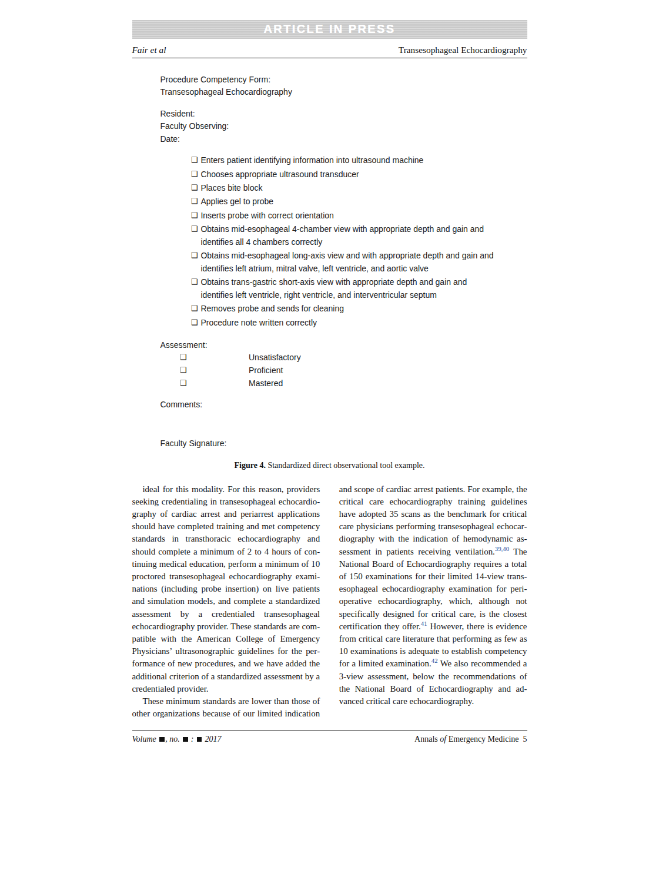ARTICLE IN PRESS
Fair et al
Transesophageal Echocardiography
Procedure Competency Form:
Transesophageal Echocardiography
Resident:
Faculty Observing:
Date:
Enters patient identifying information into ultrasound machine
Chooses appropriate ultrasound transducer
Places bite block
Applies gel to probe
Inserts probe with correct orientation
Obtains mid-esophageal 4-chamber view with appropriate depth and gain and identifies all 4 chambers correctly
Obtains mid-esophageal long-axis view and with appropriate depth and gain and identifies left atrium, mitral valve, left ventricle, and aortic valve
Obtains trans-gastric short-axis view with appropriate depth and gain and identifies left ventricle, right ventricle, and interventricular septum
Removes probe and sends for cleaning
Procedure note written correctly
Assessment:
Unsatisfactory
Proficient
Mastered
Comments:
Faculty Signature:
Figure 4. Standardized direct observational tool example.
ideal for this modality. For this reason, providers seeking credentialing in transesophageal echocardiography of cardiac arrest and periarrest applications should have completed training and met competency standards in transthoracic echocardiography and should complete a minimum of 2 to 4 hours of continuing medical education, perform a minimum of 10 proctored transesophageal echocardiography examinations (including probe insertion) on live patients and simulation models, and complete a standardized assessment by a credentialed transesophageal echocardiography provider. These standards are compatible with the American College of Emergency Physicians’ ultrasonographic guidelines for the performance of new procedures, and we have added the additional criterion of a standardized assessment by a credentialed provider.
These minimum standards are lower than those of other organizations because of our limited indication and scope of cardiac arrest patients. For example, the critical care echocardiography training guidelines have adopted 35 scans as the benchmark for critical care physicians performing transesophageal echocardiography with the indication of hemodynamic assessment in patients receiving ventilation.39,40 The National Board of Echocardiography requires a total of 150 examinations for their limited 14-view transesophageal echocardiography examination for perioperative echocardiography, which, although not specifically designed for critical care, is the closest certification they offer.41 However, there is evidence from critical care literature that performing as few as 10 examinations is adequate to establish competency for a limited examination.42 We also recommended a 3-view assessment, below the recommendations of the National Board of Echocardiography and advanced critical care echocardiography.
Volume , no. : 2017
Annals of Emergency Medicine 5